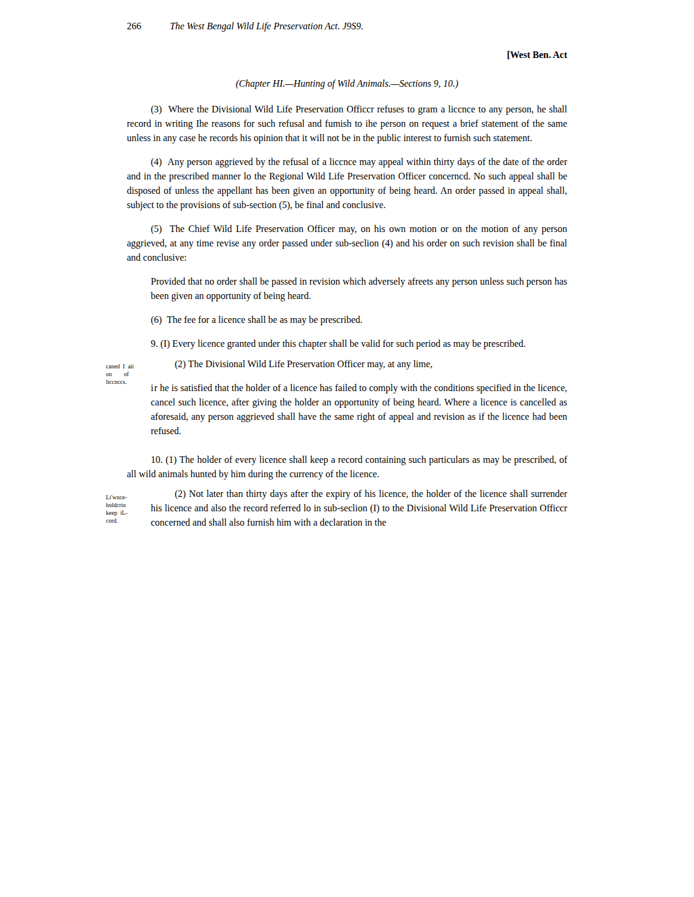266 The West Bengal Wild Life Preservation Act. J9S9.
[West Ben. Act
(Chapter HI.—Hunting of Wild Animals.—Sections 9, 10.)
(3) Where the Divisional Wild Life Preservation Officcr refuses to gram a liccnce to any person, he shall record in writing Ihe reasons for such refusal and fumish to ihe person on request a brief statement of the same unless in any case he records his opinion that it will not be in the public interest to furnish such statement.
(4) Any person aggrieved by the refusal of a liccnce may appeal within thirty days of the date of the order and in the prescribed manner lo the Regional Wild Life Preservation Officer concerncd. No such appeal shall be disposed of unless the appellant has been given an opportunity of being heard. An order passed in appeal shall, subject to the provisions of sub-section (5), be final and conclusive.
(5) The Chief Wild Life Preservation Officer may, on his own motion or on the motion of any person aggrieved, at any time revise any order passed under sub-seclion (4) and his order on such revision shall be final and conclusive:
Provided that no order shall be passed in revision which adversely afreets any person unless such person has been given an opportunity of being heard.
(6) The fee for a licence shall be as may be prescribed.
9. (I) Every licence granted under this chapter shall be valid for such period as may be prescribed.
caned I aii
on of
liccnccs.
(2) The Divisional Wild Life Preservation Officer may, at any lime,
ir he is satisfied that the holder of a licence has failed to comply with the conditions specified in the licence, cancel such licence, after giving the holder an opportunity of being heard. Where a licence is cancelled as aforesaid, any person aggrieved shall have the same right of appeal and revision as if the licence had been refused.
10. (1) The holder of every licence shall keep a record containing such particulars as may be prescribed, of all wild animals hunted by him during the currency of the licence.
Li'wnce-
holdcrio
keep iL-
cord.
(2) Not later than thirty days after the expiry of his licence, the holder of the licence shall surrender his licence and also the record referred lo in sub-seclion (I) to the Divisional Wild Life Preservation Officcr concerned and shall also furnish him with a declaration in the